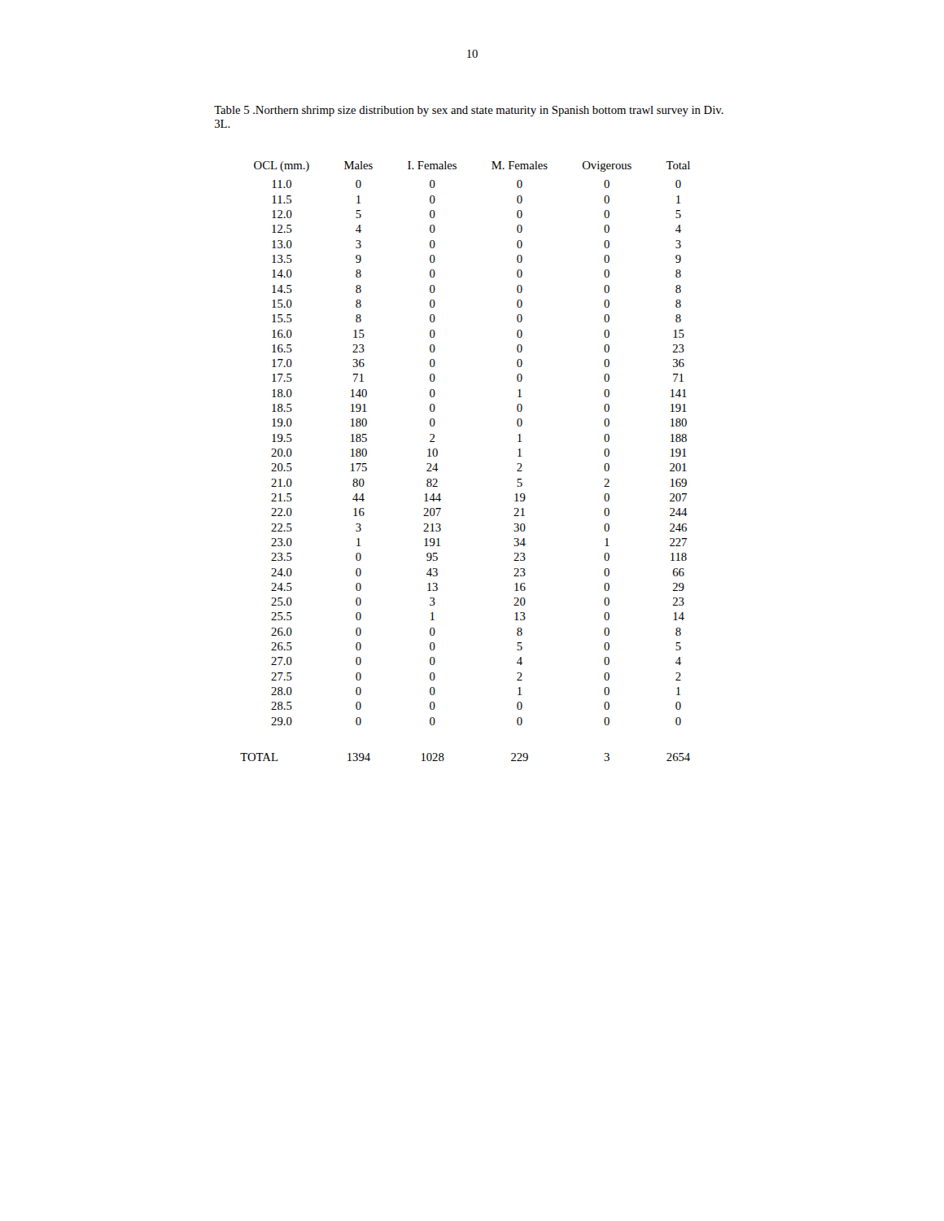10
Table 5 .Northern shrimp size distribution by sex and state maturity in Spanish bottom trawl survey in Div. 3L.
| OCL (mm.) | Males | I. Females | M. Females | Ovigerous | Total |
| --- | --- | --- | --- | --- | --- |
| 11.0 | 0 | 0 | 0 | 0 | 0 |
| 11.5 | 1 | 0 | 0 | 0 | 1 |
| 12.0 | 5 | 0 | 0 | 0 | 5 |
| 12.5 | 4 | 0 | 0 | 0 | 4 |
| 13.0 | 3 | 0 | 0 | 0 | 3 |
| 13.5 | 9 | 0 | 0 | 0 | 9 |
| 14.0 | 8 | 0 | 0 | 0 | 8 |
| 14.5 | 8 | 0 | 0 | 0 | 8 |
| 15.0 | 8 | 0 | 0 | 0 | 8 |
| 15.5 | 8 | 0 | 0 | 0 | 8 |
| 16.0 | 15 | 0 | 0 | 0 | 15 |
| 16.5 | 23 | 0 | 0 | 0 | 23 |
| 17.0 | 36 | 0 | 0 | 0 | 36 |
| 17.5 | 71 | 0 | 0 | 0 | 71 |
| 18.0 | 140 | 0 | 1 | 0 | 141 |
| 18.5 | 191 | 0 | 0 | 0 | 191 |
| 19.0 | 180 | 0 | 0 | 0 | 180 |
| 19.5 | 185 | 2 | 1 | 0 | 188 |
| 20.0 | 180 | 10 | 1 | 0 | 191 |
| 20.5 | 175 | 24 | 2 | 0 | 201 |
| 21.0 | 80 | 82 | 5 | 2 | 169 |
| 21.5 | 44 | 144 | 19 | 0 | 207 |
| 22.0 | 16 | 207 | 21 | 0 | 244 |
| 22.5 | 3 | 213 | 30 | 0 | 246 |
| 23.0 | 1 | 191 | 34 | 1 | 227 |
| 23.5 | 0 | 95 | 23 | 0 | 118 |
| 24.0 | 0 | 43 | 23 | 0 | 66 |
| 24.5 | 0 | 13 | 16 | 0 | 29 |
| 25.0 | 0 | 3 | 20 | 0 | 23 |
| 25.5 | 0 | 1 | 13 | 0 | 14 |
| 26.0 | 0 | 0 | 8 | 0 | 8 |
| 26.5 | 0 | 0 | 5 | 0 | 5 |
| 27.0 | 0 | 0 | 4 | 0 | 4 |
| 27.5 | 0 | 0 | 2 | 0 | 2 |
| 28.0 | 0 | 0 | 1 | 0 | 1 |
| 28.5 | 0 | 0 | 0 | 0 | 0 |
| 29.0 | 0 | 0 | 0 | 0 | 0 |
| TOTAL | 1394 | 1028 | 229 | 3 | 2654 |